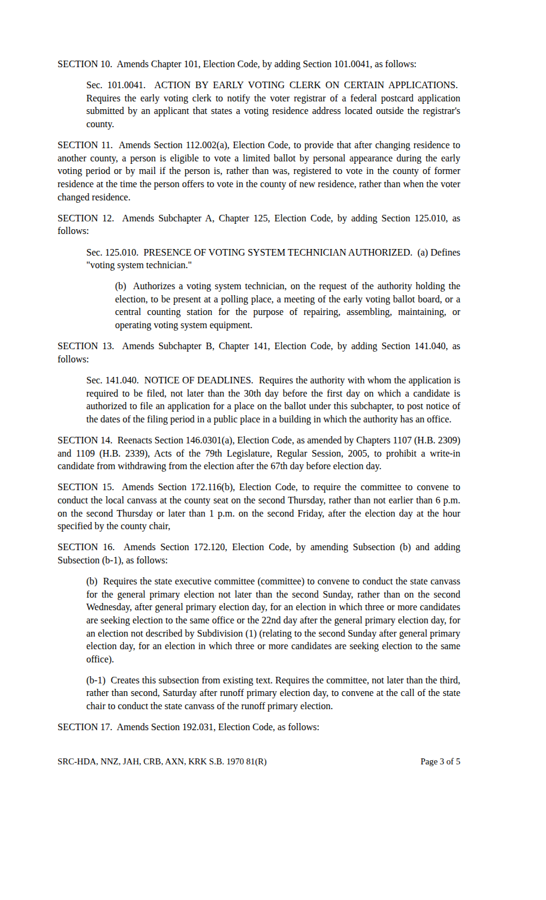SECTION 10. Amends Chapter 101, Election Code, by adding Section 101.0041, as follows:
Sec. 101.0041. ACTION BY EARLY VOTING CLERK ON CERTAIN APPLICATIONS. Requires the early voting clerk to notify the voter registrar of a federal postcard application submitted by an applicant that states a voting residence address located outside the registrar's county.
SECTION 11. Amends Section 112.002(a), Election Code, to provide that after changing residence to another county, a person is eligible to vote a limited ballot by personal appearance during the early voting period or by mail if the person is, rather than was, registered to vote in the county of former residence at the time the person offers to vote in the county of new residence, rather than when the voter changed residence.
SECTION 12. Amends Subchapter A, Chapter 125, Election Code, by adding Section 125.010, as follows:
Sec. 125.010. PRESENCE OF VOTING SYSTEM TECHNICIAN AUTHORIZED. (a) Defines "voting system technician."
(b) Authorizes a voting system technician, on the request of the authority holding the election, to be present at a polling place, a meeting of the early voting ballot board, or a central counting station for the purpose of repairing, assembling, maintaining, or operating voting system equipment.
SECTION 13. Amends Subchapter B, Chapter 141, Election Code, by adding Section 141.040, as follows:
Sec. 141.040. NOTICE OF DEADLINES. Requires the authority with whom the application is required to be filed, not later than the 30th day before the first day on which a candidate is authorized to file an application for a place on the ballot under this subchapter, to post notice of the dates of the filing period in a public place in a building in which the authority has an office.
SECTION 14. Reenacts Section 146.0301(a), Election Code, as amended by Chapters 1107 (H.B. 2309) and 1109 (H.B. 2339), Acts of the 79th Legislature, Regular Session, 2005, to prohibit a write-in candidate from withdrawing from the election after the 67th day before election day.
SECTION 15. Amends Section 172.116(b), Election Code, to require the committee to convene to conduct the local canvass at the county seat on the second Thursday, rather than not earlier than 6 p.m. on the second Thursday or later than 1 p.m. on the second Friday, after the election day at the hour specified by the county chair,
SECTION 16. Amends Section 172.120, Election Code, by amending Subsection (b) and adding Subsection (b-1), as follows:
(b) Requires the state executive committee (committee) to convene to conduct the state canvass for the general primary election not later than the second Sunday, rather than on the second Wednesday, after general primary election day, for an election in which three or more candidates are seeking election to the same office or the 22nd day after the general primary election day, for an election not described by Subdivision (1) (relating to the second Sunday after general primary election day, for an election in which three or more candidates are seeking election to the same office).
(b-1) Creates this subsection from existing text. Requires the committee, not later than the third, rather than second, Saturday after runoff primary election day, to convene at the call of the state chair to conduct the state canvass of the runoff primary election.
SECTION 17. Amends Section 192.031, Election Code, as follows:
SRC-HDA, NNZ, JAH, CRB, AXN, KRK S.B. 1970 81(R) Page 3 of 5